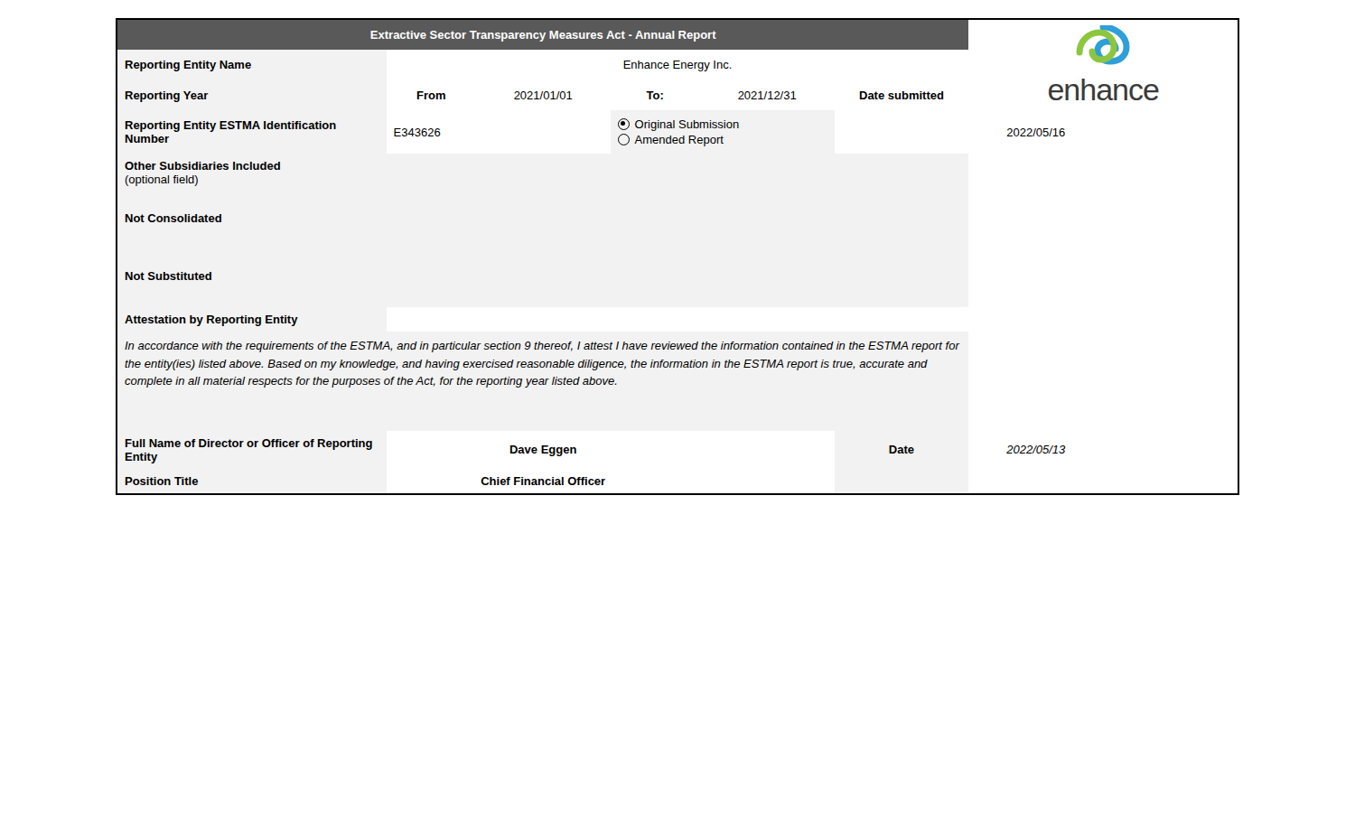| Extractive Sector Transparency Measures Act - Annual Report | enhance |
| Reporting Entity Name | Enhance Energy Inc. |
| Reporting Year | From | 2021/01/01 | To: | 2021/12/31 | Date submitted |
| Reporting Entity ESTMA Identification Number | E343626 | Original Submission Amended Report | | 2022/05/16 | |
| Other Subsidiaries Included (optional field) | | |
| Not Consolidated | | |
| Not Substituted | | |
| Attestation by Reporting Entity | | |
| In accordance with the requirements of the ESTMA, and in particular section 9 thereof, I attest I have reviewed the information contained in the ESTMA report for the entity(ies) listed above. Based on my knowledge, and having exercised reasonable diligence, the information in the ESTMA report is true, accurate and complete in all material respects for the purposes of the Act, for the reporting year listed above. | |
| Full Name of Director or Officer of Reporting Entity | Dave Eggen | | Date | 2022/05/13 | |
| Position Title | Chief Financial Officer | | | |